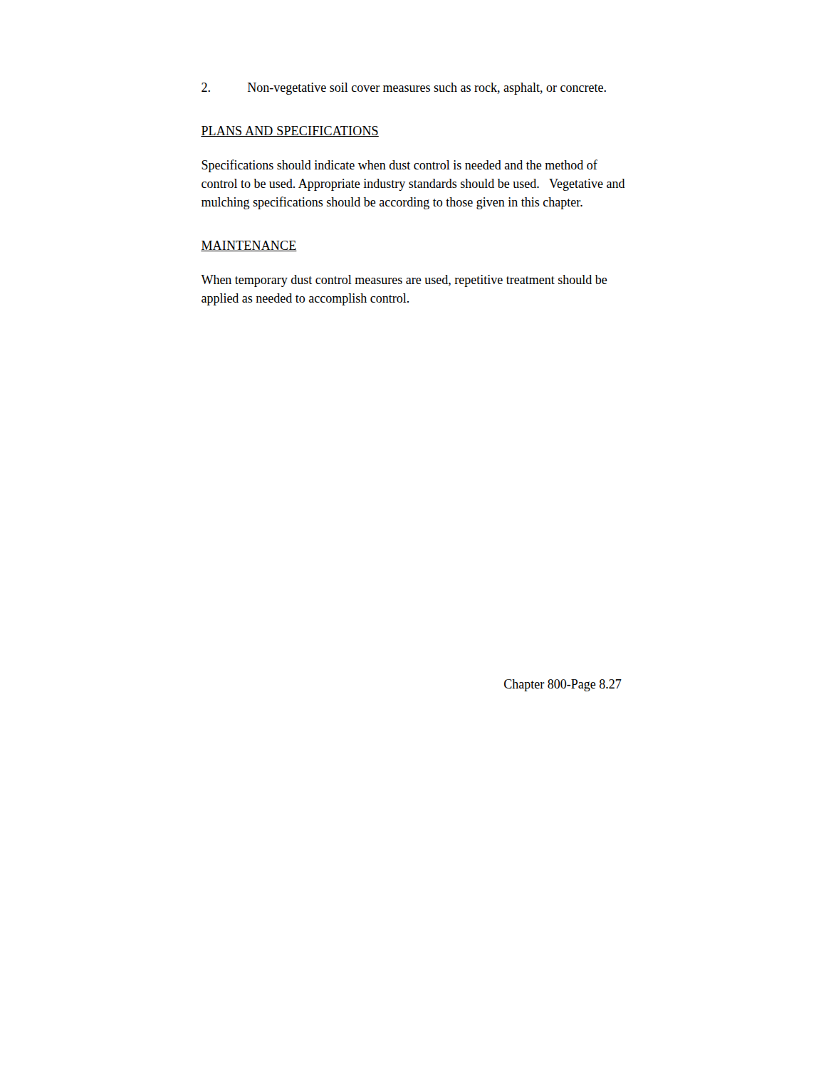2. Non-vegetative soil cover measures such as rock, asphalt, or concrete.
PLANS AND SPECIFICATIONS
Specifications should indicate when dust control is needed and the method of control to be used. Appropriate industry standards should be used. Vegetative and mulching specifications should be according to those given in this chapter.
MAINTENANCE
When temporary dust control measures are used, repetitive treatment should be applied as needed to accomplish control.
Chapter 800-Page 8.27